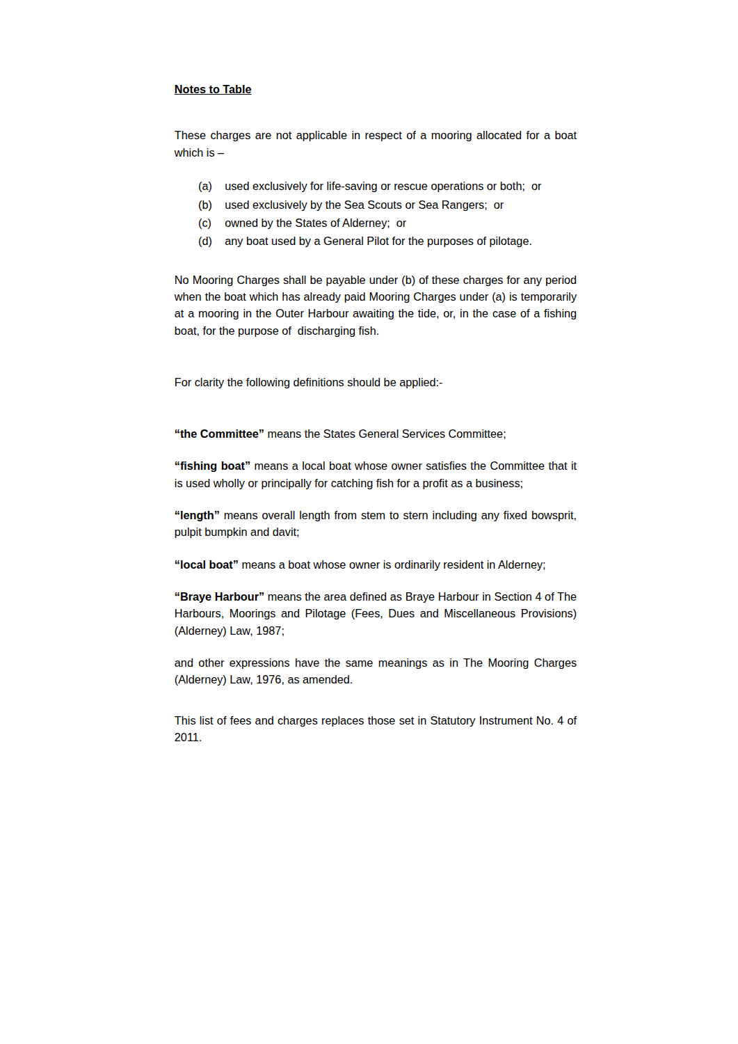Notes to Table
These charges are not applicable in respect of a mooring allocated for a boat which is –
(a) used exclusively for life-saving or rescue operations or both; or
(b) used exclusively by the Sea Scouts or Sea Rangers; or
(c) owned by the States of Alderney; or
(d) any boat used by a General Pilot for the purposes of pilotage.
No Mooring Charges shall be payable under (b) of these charges for any period when the boat which has already paid Mooring Charges under (a) is temporarily at a mooring in the Outer Harbour awaiting the tide, or, in the case of a fishing boat, for the purpose of discharging fish.
For clarity the following definitions should be applied:-
“the Committee” means the States General Services Committee;
“fishing boat” means a local boat whose owner satisfies the Committee that it is used wholly or principally for catching fish for a profit as a business;
“length” means overall length from stem to stern including any fixed bowsprit, pulpit bumpkin and davit;
“local boat” means a boat whose owner is ordinarily resident in Alderney;
“Braye Harbour” means the area defined as Braye Harbour in Section 4 of The Harbours, Moorings and Pilotage (Fees, Dues and Miscellaneous Provisions) (Alderney) Law, 1987;
and other expressions have the same meanings as in The Mooring Charges (Alderney) Law, 1976, as amended.
This list of fees and charges replaces those set in Statutory Instrument No. 4 of 2011.